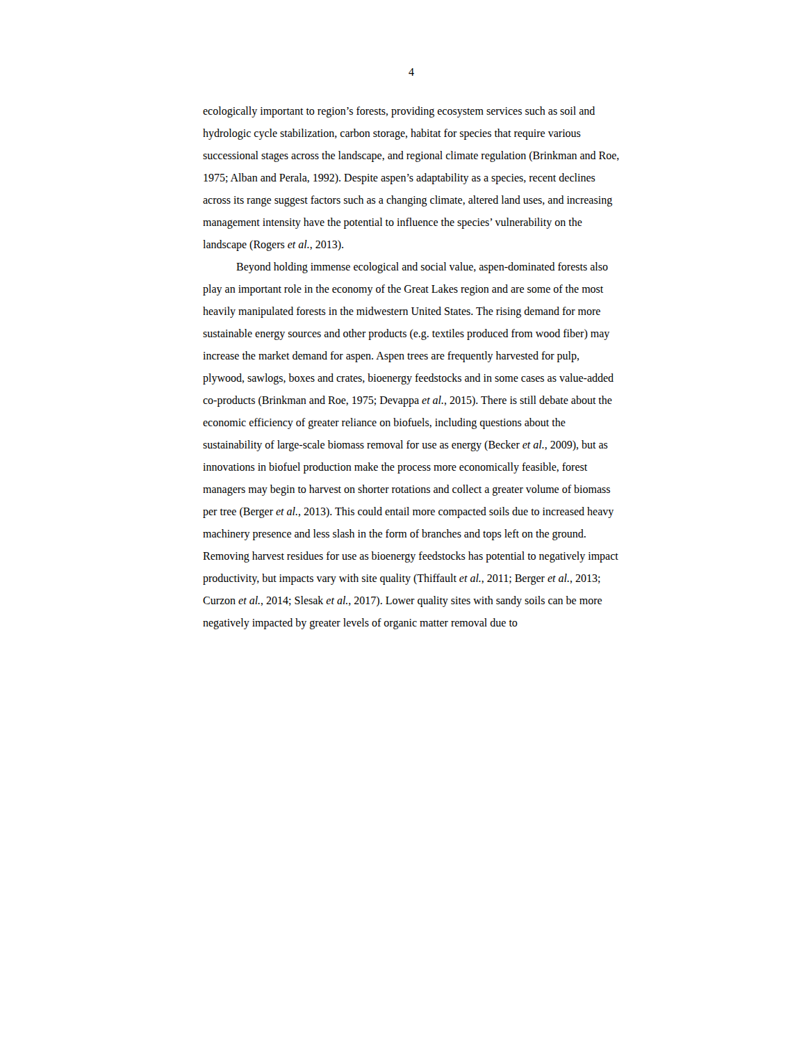4
ecologically important to region’s forests, providing ecosystem services such as soil and hydrologic cycle stabilization, carbon storage, habitat for species that require various successional stages across the landscape, and regional climate regulation (Brinkman and Roe, 1975; Alban and Perala, 1992). Despite aspen’s adaptability as a species, recent declines across its range suggest factors such as a changing climate, altered land uses, and increasing management intensity have the potential to influence the species’ vulnerability on the landscape (Rogers et al., 2013).
Beyond holding immense ecological and social value, aspen-dominated forests also play an important role in the economy of the Great Lakes region and are some of the most heavily manipulated forests in the midwestern United States. The rising demand for more sustainable energy sources and other products (e.g. textiles produced from wood fiber) may increase the market demand for aspen. Aspen trees are frequently harvested for pulp, plywood, sawlogs, boxes and crates, bioenergy feedstocks and in some cases as value-added co-products (Brinkman and Roe, 1975; Devappa et al., 2015). There is still debate about the economic efficiency of greater reliance on biofuels, including questions about the sustainability of large-scale biomass removal for use as energy (Becker et al., 2009), but as innovations in biofuel production make the process more economically feasible, forest managers may begin to harvest on shorter rotations and collect a greater volume of biomass per tree (Berger et al., 2013). This could entail more compacted soils due to increased heavy machinery presence and less slash in the form of branches and tops left on the ground. Removing harvest residues for use as bioenergy feedstocks has potential to negatively impact productivity, but impacts vary with site quality (Thiffault et al., 2011; Berger et al., 2013; Curzon et al., 2014; Slesak et al., 2017). Lower quality sites with sandy soils can be more negatively impacted by greater levels of organic matter removal due to